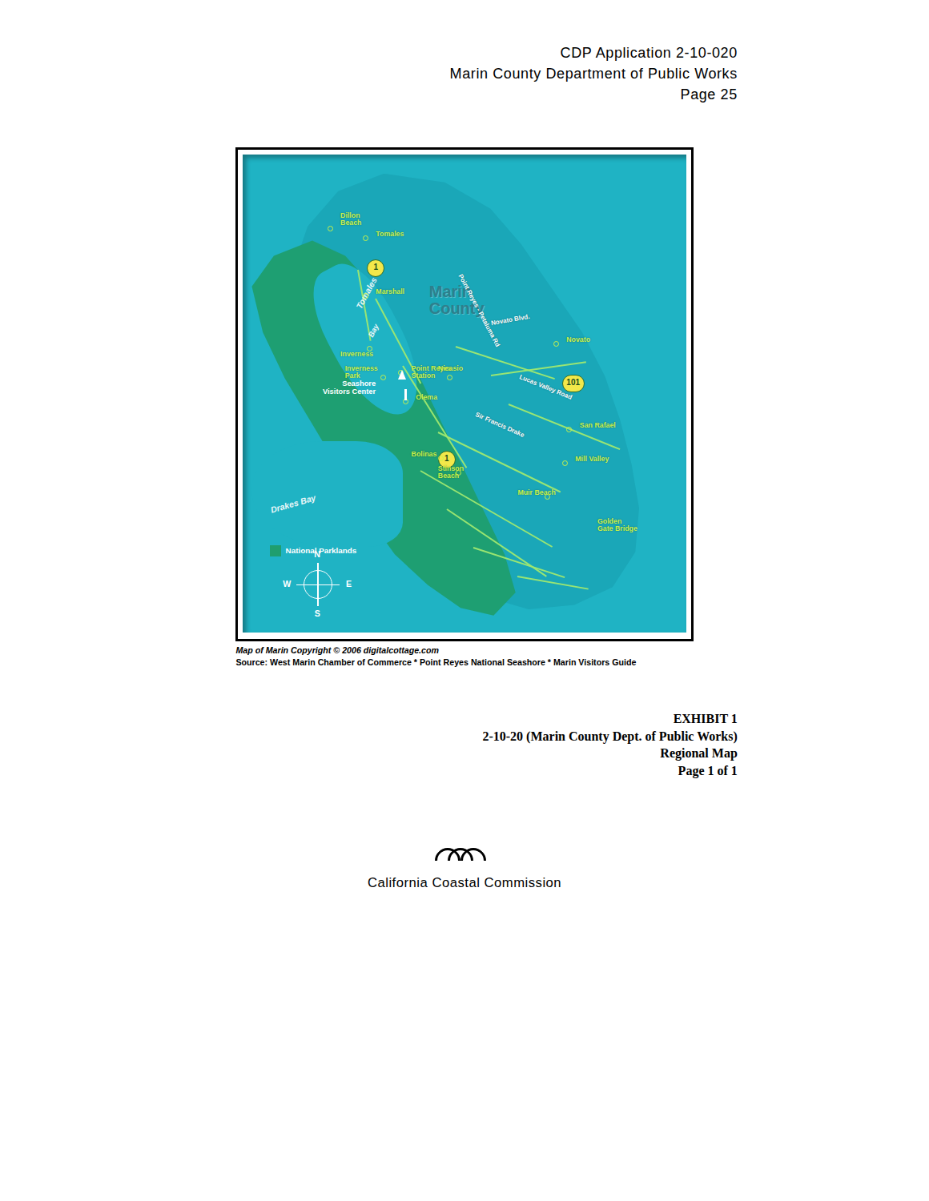CDP Application 2-10-020
Marin County Department of Public Works
Page 25
Marin
County
Tomales
Bay
Drakes Bay
Point Reyes - Petaluma Rd
Novato Blvd.
Lucas Valley Road
Sir Francis Drake
1
1
101
Dillon Beach
Tomales
Marshall
Inverness
Inverness Park
Point Reyes Station
Olema
Nicasio
Novato
San Rafael
Bolinas
Stinson Beach
Mill Valley
Muir Beach
Golden Gate Bridge
Seashore
Visitors Center
National Parklands
N
S
E
W
Map of Marin Copyright © 2006 digitalcottage.com
Source: West Marin Chamber of Commerce * Point Reyes National Seashore * Marin Visitors Guide
EXHIBIT 1
2-10-20 (Marin County Dept. of Public Works)
Regional Map
Page 1 of 1
California Coastal Commission